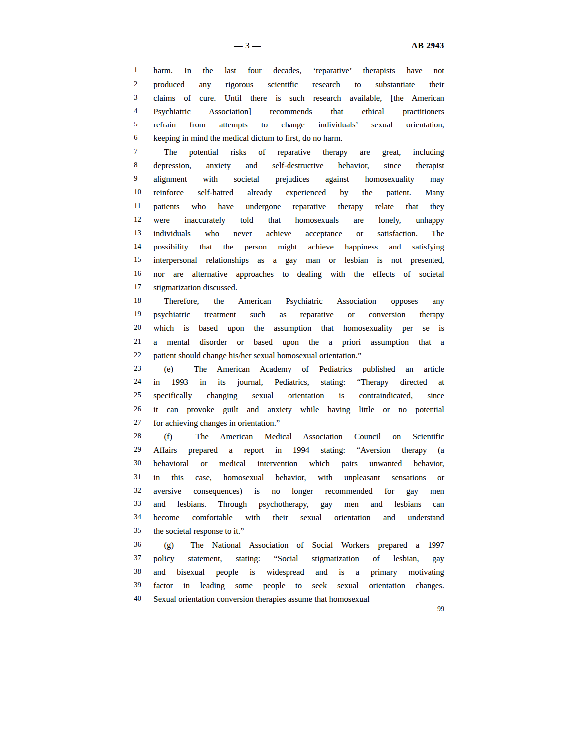— 3 — AB 2943
harm. In the last four decades, ‘reparative’ therapists have not produced any rigorous scientific research to substantiate their claims of cure. Until there is such research available, [the American Psychiatric Association] recommends that ethical practitioners refrain from attempts to change individuals’ sexual orientation, keeping in mind the medical dictum to first, do no harm.
The potential risks of reparative therapy are great, including depression, anxiety and self-destructive behavior, since therapist alignment with societal prejudices against homosexuality may reinforce self-hatred already experienced by the patient. Many patients who have undergone reparative therapy relate that they were inaccurately told that homosexuals are lonely, unhappy individuals who never achieve acceptance or satisfaction. The possibility that the person might achieve happiness and satisfying interpersonal relationships as a gay man or lesbian is not presented, nor are alternative approaches to dealing with the effects of societal stigmatization discussed.
Therefore, the American Psychiatric Association opposes any psychiatric treatment such as reparative or conversion therapy which is based upon the assumption that homosexuality per se is a mental disorder or based upon the a priori assumption that a patient should change his/her sexual homosexual orientation.”
(e) The American Academy of Pediatrics published an article in 1993 in its journal, Pediatrics, stating: “Therapy directed at specifically changing sexual orientation is contraindicated, since it can provoke guilt and anxiety while having little or no potential for achieving changes in orientation.”
(f) The American Medical Association Council on Scientific Affairs prepared a report in 1994 stating: “Aversion therapy (a behavioral or medical intervention which pairs unwanted behavior, in this case, homosexual behavior, with unpleasant sensations or aversive consequences) is no longer recommended for gay men and lesbians. Through psychotherapy, gay men and lesbians can become comfortable with their sexual orientation and understand the societal response to it.”
(g) The National Association of Social Workers prepared a 1997 policy statement, stating: “Social stigmatization of lesbian, gay and bisexual people is widespread and is a primary motivating factor in leading some people to seek sexual orientation changes. Sexual orientation conversion therapies assume that homosexual
99